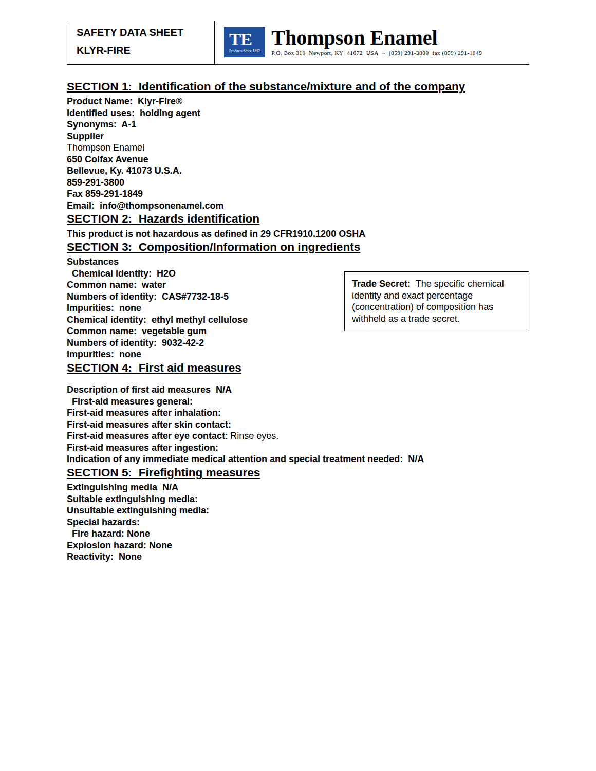SAFETY DATA SHEET
KLYR-FIRE
TEProducts Since 1892
Thompson Enamel
P.O. Box 310 Newport, KY 41072 USA ~ (859) 291-3800 fax (859) 291-1849
SECTION 1: Identification of the substance/mixture and of the company
Product Name: Klyr-Fire®
Identified uses: holding agent
Synonyms: A-1
Supplier
Thompson Enamel
650 Colfax Avenue
Bellevue, Ky. 41073 U.S.A.
859-291-3800
Fax 859-291-1849
Email: info@thompsonenamel.com
SECTION 2: Hazards identification
This product is not hazardous as defined in 29 CFR1910.1200 OSHA
SECTION 3: Composition/Information on ingredients
Substances
Chemical identity: H2O
Common name: water
Numbers of identity: CAS#7732-18-5
Impurities: none
Chemical identity: ethyl methyl cellulose
Common name: vegetable gum
Numbers of identity: 9032-42-2
Impurities: none
Trade Secret: The specific chemical identity and exact percentage (concentration) of composition has withheld as a trade secret.
SECTION 4: First aid measures
Description of first aid measures N/A
First-aid measures general:
First-aid measures after inhalation:
First-aid measures after skin contact:
First-aid measures after eye contact: Rinse eyes.
First-aid measures after ingestion:
Indication of any immediate medical attention and special treatment needed: N/A
SECTION 5: Firefighting measures
Extinguishing media N/A
Suitable extinguishing media:
Unsuitable extinguishing media:
Special hazards:
Fire hazard: None
Explosion hazard: None
Reactivity: None